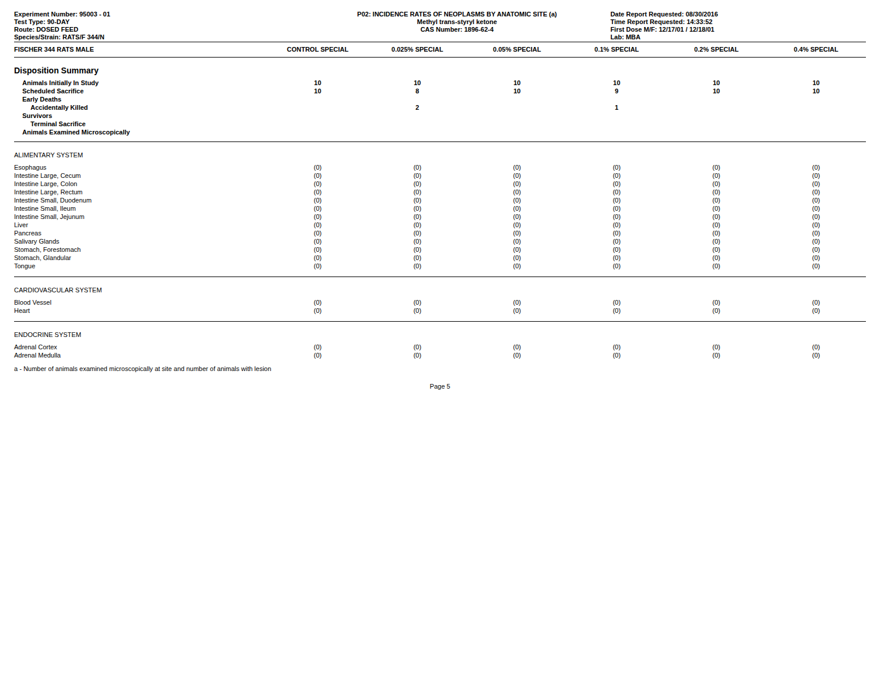| Experiment Number: 95003 - 01 | P02: INCIDENCE RATES OF NEOPLASMS BY ANATOMIC SITE (a) | Date Report Requested: 08/30/2016 |
| Test Type: 90-DAY | Methyl trans-styryl ketone | Time Report Requested: 14:33:52 |
| Route: DOSED FEED | CAS Number: 1896-62-4 | First Dose M/F: 12/17/01 / 12/18/01 |
| Species/Strain: RATS/F 344/N | | Lab: MBA |
| FISCHER 344 RATS MALE | CONTROL SPECIAL | 0.025% SPECIAL | 0.05% SPECIAL | 0.1% SPECIAL | 0.2% SPECIAL | 0.4% SPECIAL |
| Disposition Summary |
| Animals Initially In Study | 10 | 10 | 10 | 10 | 10 | 10 |
| Scheduled Sacrifice | 10 | 8 | 10 | 9 | 10 | 10 |
| Early Deaths | | | | | | |
| Accidentally Killed | | 2 | | 1 | | |
| Survivors | | | | | | |
| Terminal Sacrifice | | | | | | |
| Animals Examined Microscopically | | | | | | |
| ALIMENTARY SYSTEM |
| Esophagus | (0) | (0) | (0) | (0) | (0) | (0) |
| Intestine Large, Cecum | (0) | (0) | (0) | (0) | (0) | (0) |
| Intestine Large, Colon | (0) | (0) | (0) | (0) | (0) | (0) |
| Intestine Large, Rectum | (0) | (0) | (0) | (0) | (0) | (0) |
| Intestine Small, Duodenum | (0) | (0) | (0) | (0) | (0) | (0) |
| Intestine Small, Ileum | (0) | (0) | (0) | (0) | (0) | (0) |
| Intestine Small, Jejunum | (0) | (0) | (0) | (0) | (0) | (0) |
| Liver | (0) | (0) | (0) | (0) | (0) | (0) |
| Pancreas | (0) | (0) | (0) | (0) | (0) | (0) |
| Salivary Glands | (0) | (0) | (0) | (0) | (0) | (0) |
| Stomach, Forestomach | (0) | (0) | (0) | (0) | (0) | (0) |
| Stomach, Glandular | (0) | (0) | (0) | (0) | (0) | (0) |
| Tongue | (0) | (0) | (0) | (0) | (0) | (0) |
| CARDIOVASCULAR SYSTEM |
| Blood Vessel | (0) | (0) | (0) | (0) | (0) | (0) |
| Heart | (0) | (0) | (0) | (0) | (0) | (0) |
| ENDOCRINE SYSTEM |
| Adrenal Cortex | (0) | (0) | (0) | (0) | (0) | (0) |
| Adrenal Medulla | (0) | (0) | (0) | (0) | (0) | (0) |
a - Number of animals examined microscopically at site and number of animals with lesion
Page 5